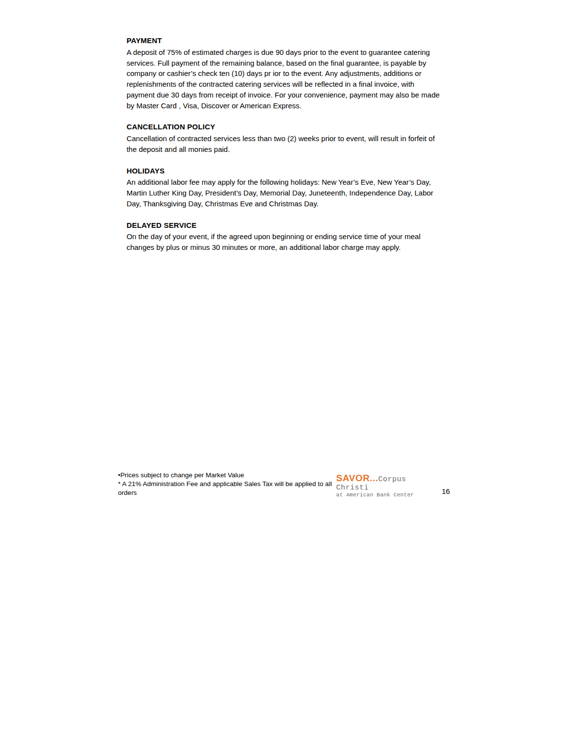PAYMENT
A deposit of 75% of estimated charges is due 90 days prior to the event to guarantee catering services. Full payment of the remaining balance, based on the final guarantee, is payable by company or cashier’s check ten (10) days pr ior to the event. Any adjustments, additions or replenishments of the contracted catering services will be reflected in a final invoice, with payment due 30 days from receipt of invoice. For your convenience, payment may also be made by Master Card , Visa, Discover or American Express.
CANCELLATION POLICY
Cancellation of contracted services less than two (2) weeks prior to event, will result in forfeit of the deposit and all monies paid.
HOLIDAYS
An additional labor fee may apply for the following holidays: New Year’s Eve, New Year’s Day, Martin Luther King Day, President’s Day, Memorial Day, Juneteenth, Independence Day, Labor Day, Thanksgiving Day, Christmas Eve and Christmas Day.
DELAYED SERVICE
On the day of your event, if the agreed upon beginning or ending service time of your meal changes by plus or minus 30 minutes or more, an additional labor charge may apply.
•Prices subject to change per Market Value
* A 21% Administration Fee and applicable Sales Tax will be applied to all orders
SAVOR... Corpus Christi
at American Bank Center
16